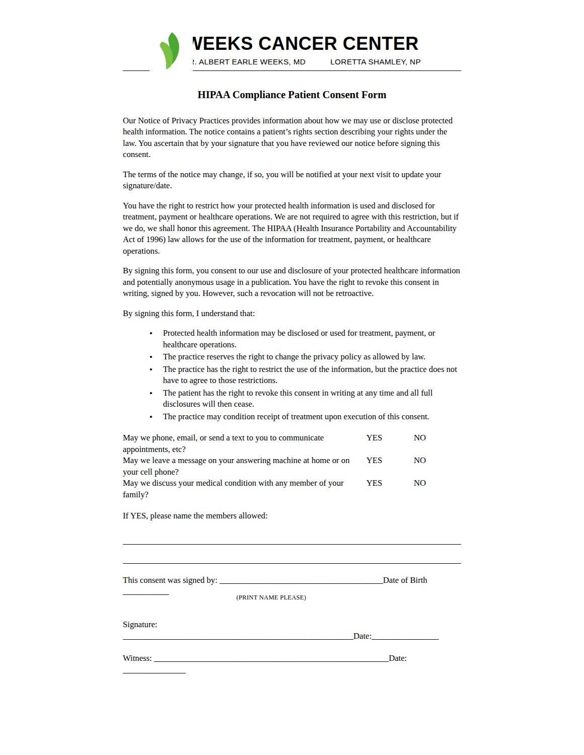WEEKS CANCER CENTER
DR. ALBERT EARLE WEEKS, MD LORETTA SHAMLEY, NP
HIPAA Compliance Patient Consent Form
Our Notice of Privacy Practices provides information about how we may use or disclose protected health information. The notice contains a patient’s rights section describing your rights under the law. You ascertain that by your signature that you have reviewed our notice before signing this consent.
The terms of the notice may change, if so, you will be notified at your next visit to update your signature/date.
You have the right to restrict how your protected health information is used and disclosed for treatment, payment or healthcare operations. We are not required to agree with this restriction, but if we do, we shall honor this agreement. The HIPAA (Health Insurance Portability and Accountability Act of 1996) law allows for the use of the information for treatment, payment, or healthcare operations.
By signing this form, you consent to our use and disclosure of your protected healthcare information and potentially anonymous usage in a publication. You have the right to revoke this consent in writing, signed by you. However, such a revocation will not be retroactive.
By signing this form, I understand that:
Protected health information may be disclosed or used for treatment, payment, or healthcare operations.
The practice reserves the right to change the privacy policy as allowed by law.
The practice has the right to restrict the use of the information, but the practice does not have to agree to those restrictions.
The patient has the right to revoke this consent in writing at any time and all full disclosures will then cease.
The practice may condition receipt of treatment upon execution of this consent.
| May we phone, email, or send a text to you to communicate appointments, etc? | YES | NO |
| May we leave a message on your answering machine at home or on your cell phone? | YES | NO |
| May we discuss your medical condition with any member of your family? | YES | NO |
If YES, please name the members allowed:
This consent was signed by: _______________________________________Date of Birth ___________
(PRINT NAME PLEASE)
Signature: _______________________________________________________Date:________________
Witness: ________________________________________________________Date: _______________